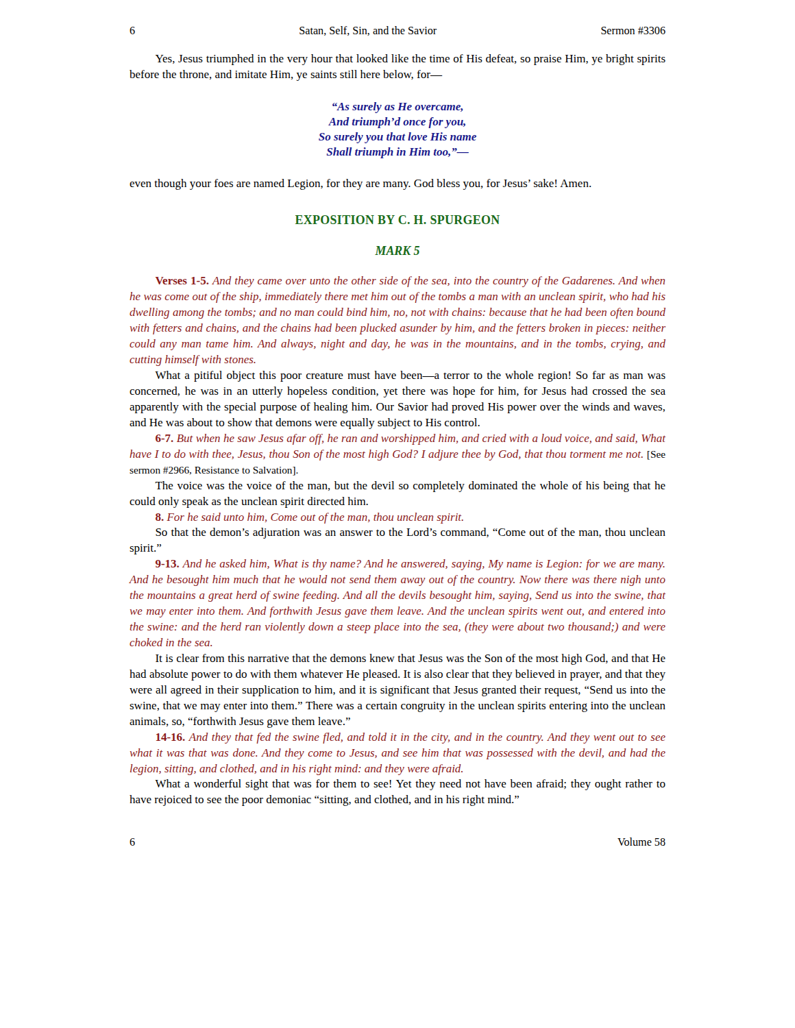6 Satan, Self, Sin, and the Savior Sermon #3306
Yes, Jesus triumphed in the very hour that looked like the time of His defeat, so praise Him, ye bright spirits before the throne, and imitate Him, ye saints still here below, for—
“As surely as He overcame,
And triumph’d once for you,
So surely you that love His name
Shall triumph in Him too,”—
even though your foes are named Legion, for they are many. God bless you, for Jesus’ sake! Amen.
EXPOSITION BY C. H. SPURGEON
MARK 5
Verses 1-5. And they came over unto the other side of the sea, into the country of the Gadarenes. And when he was come out of the ship, immediately there met him out of the tombs a man with an unclean spirit, who had his dwelling among the tombs; and no man could bind him, no, not with chains: because that he had been often bound with fetters and chains, and the chains had been plucked asunder by him, and the fetters broken in pieces: neither could any man tame him. And always, night and day, he was in the mountains, and in the tombs, crying, and cutting himself with stones.
What a pitiful object this poor creature must have been—a terror to the whole region! So far as man was concerned, he was in an utterly hopeless condition, yet there was hope for him, for Jesus had crossed the sea apparently with the special purpose of healing him. Our Savior had proved His power over the winds and waves, and He was about to show that demons were equally subject to His control.
6-7. But when he saw Jesus afar off, he ran and worshipped him, and cried with a loud voice, and said, What have I to do with thee, Jesus, thou Son of the most high God? I adjure thee by God, that thou torment me not. [See sermon #2966, Resistance to Salvation].
The voice was the voice of the man, but the devil so completely dominated the whole of his being that he could only speak as the unclean spirit directed him.
8. For he said unto him, Come out of the man, thou unclean spirit.
So that the demon’s adjuration was an answer to the Lord’s command, “Come out of the man, thou unclean spirit.”
9-13. And he asked him, What is thy name? And he answered, saying, My name is Legion: for we are many. And he besought him much that he would not send them away out of the country. Now there was there nigh unto the mountains a great herd of swine feeding. And all the devils besought him, saying, Send us into the swine, that we may enter into them. And forthwith Jesus gave them leave. And the unclean spirits went out, and entered into the swine: and the herd ran violently down a steep place into the sea, (they were about two thousand;) and were choked in the sea.
It is clear from this narrative that the demons knew that Jesus was the Son of the most high God, and that He had absolute power to do with them whatever He pleased. It is also clear that they believed in prayer, and that they were all agreed in their supplication to him, and it is significant that Jesus granted their request, “Send us into the swine, that we may enter into them.” There was a certain congruity in the unclean spirits entering into the unclean animals, so, “forthwith Jesus gave them leave.”
14-16. And they that fed the swine fled, and told it in the city, and in the country. And they went out to see what it was that was done. And they come to Jesus, and see him that was possessed with the devil, and had the legion, sitting, and clothed, and in his right mind: and they were afraid.
What a wonderful sight that was for them to see! Yet they need not have been afraid; they ought rather to have rejoiced to see the poor demoniac “sitting, and clothed, and in his right mind.”
6 Volume 58